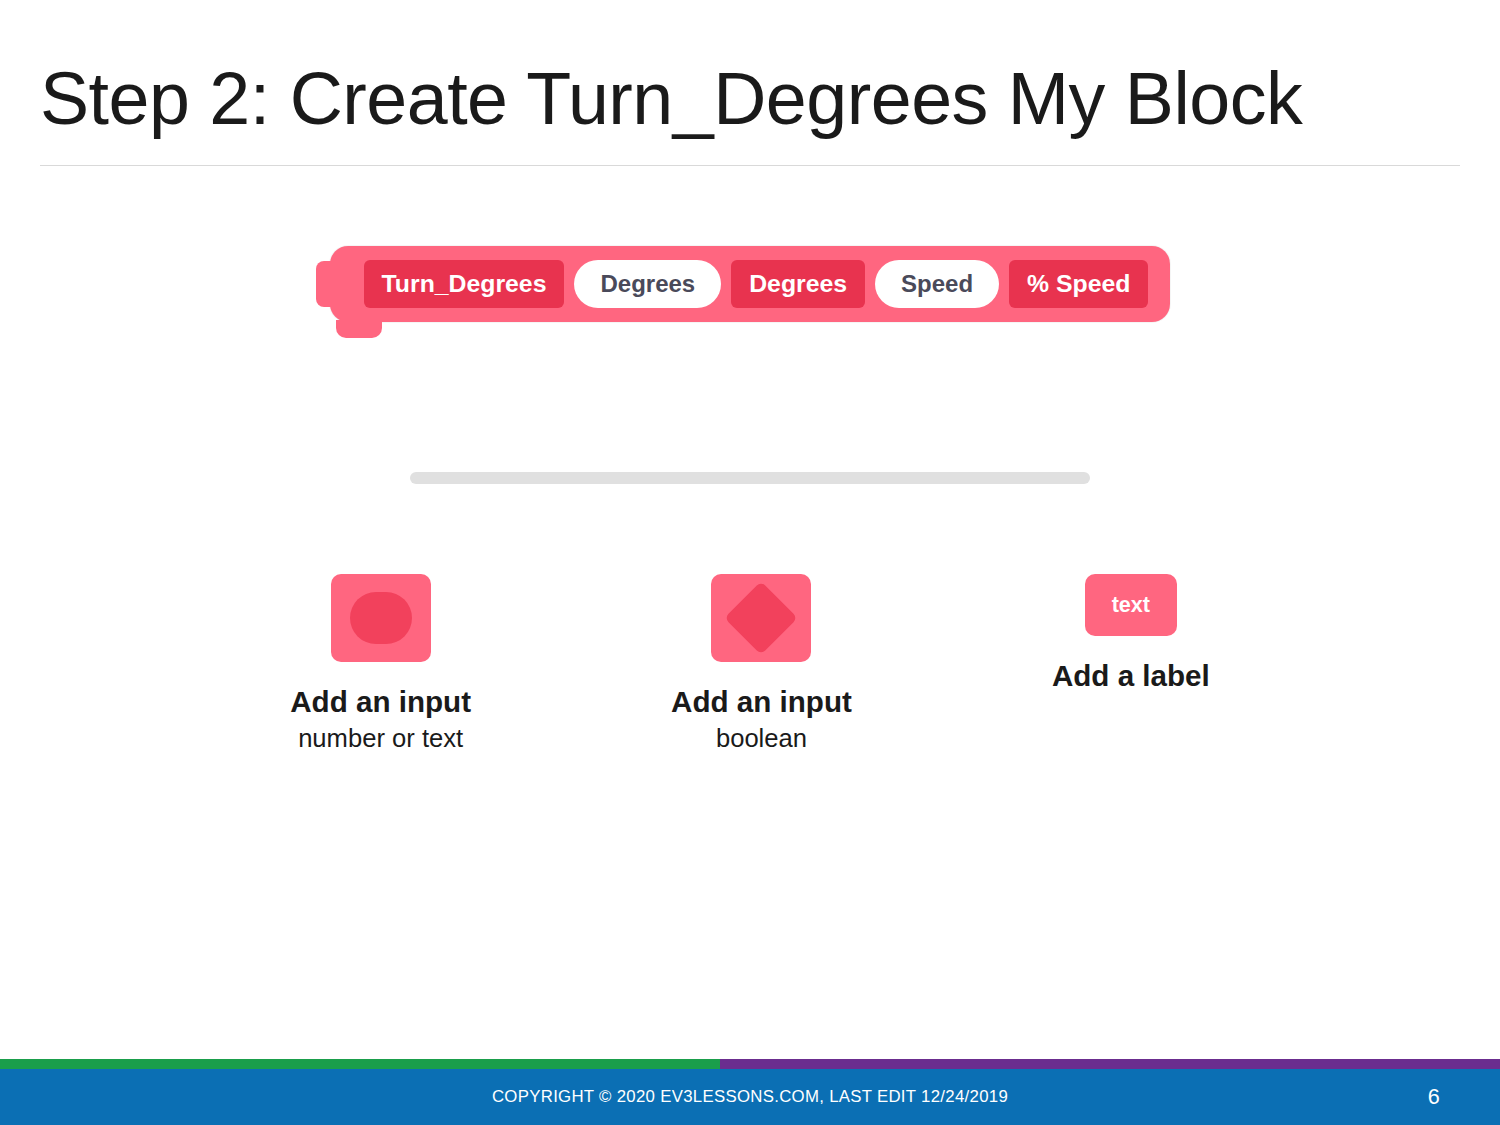Step 2: Create Turn_Degrees My Block
Turn_Degrees Degrees Degrees Speed % Speed
Add an input
number or text
Add an input
boolean
text
Add a label
COPYRIGHT © 2020 EV3LESSONS.COM, LAST EDIT 12/24/2019 6